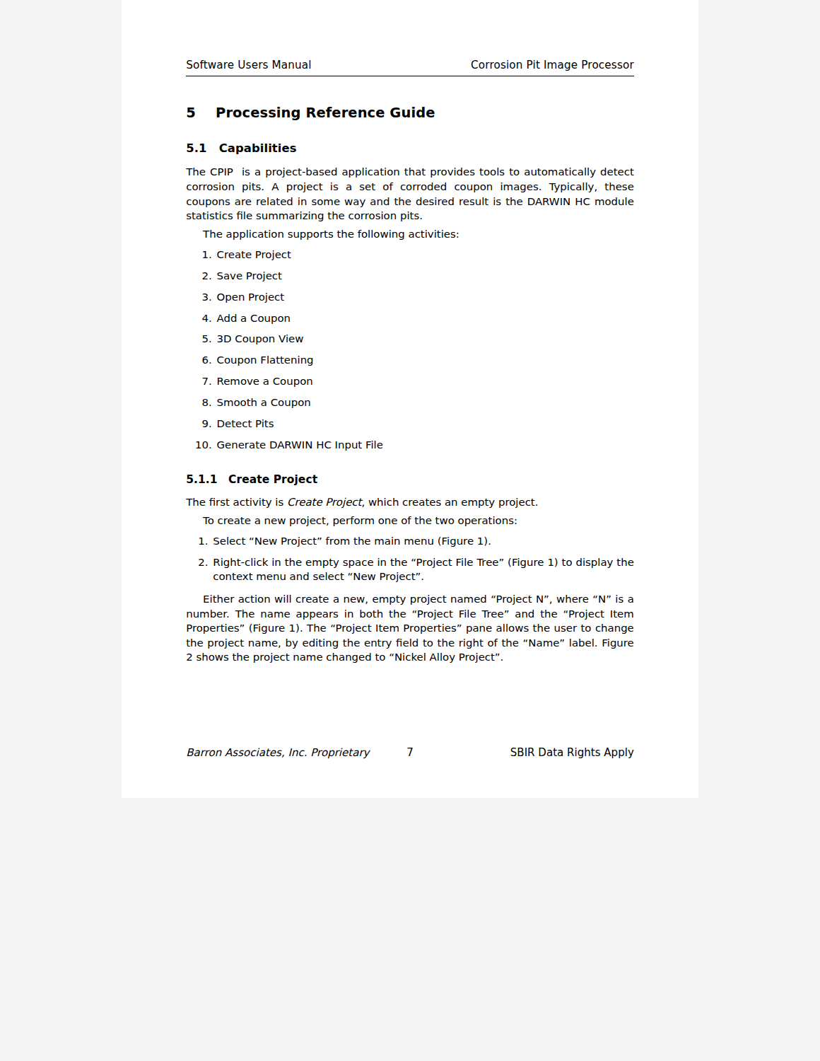Software Users Manual
Corrosion Pit Image Processor
5 Processing Reference Guide
5.1 Capabilities
The CPIP is a project-based application that provides tools to automatically detect corrosion pits. A project is a set of corroded coupon images. Typically, these coupons are related in some way and the desired result is the DARWIN HC module statistics file summarizing the corrosion pits.
The application supports the following activities:
1. Create Project
2. Save Project
3. Open Project
4. Add a Coupon
5. 3D Coupon View
6. Coupon Flattening
7. Remove a Coupon
8. Smooth a Coupon
9. Detect Pits
10. Generate DARWIN HC Input File
5.1.1 Create Project
The first activity is Create Project, which creates an empty project.
To create a new project, perform one of the two operations:
1. Select “New Project” from the main menu (Figure 1).
2. Right-click in the empty space in the “Project File Tree” (Figure 1) to display the context menu and select “New Project”.
Either action will create a new, empty project named “Project N”, where “N” is a number. The name appears in both the “Project File Tree” and the “Project Item Properties” (Figure 1). The “Project Item Properties” pane allows the user to change the project name, by editing the entry field to the right of the “Name” label. Figure 2 shows the project name changed to “Nickel Alloy Project”.
Barron Associates, Inc. Proprietary
7
SBIR Data Rights Apply